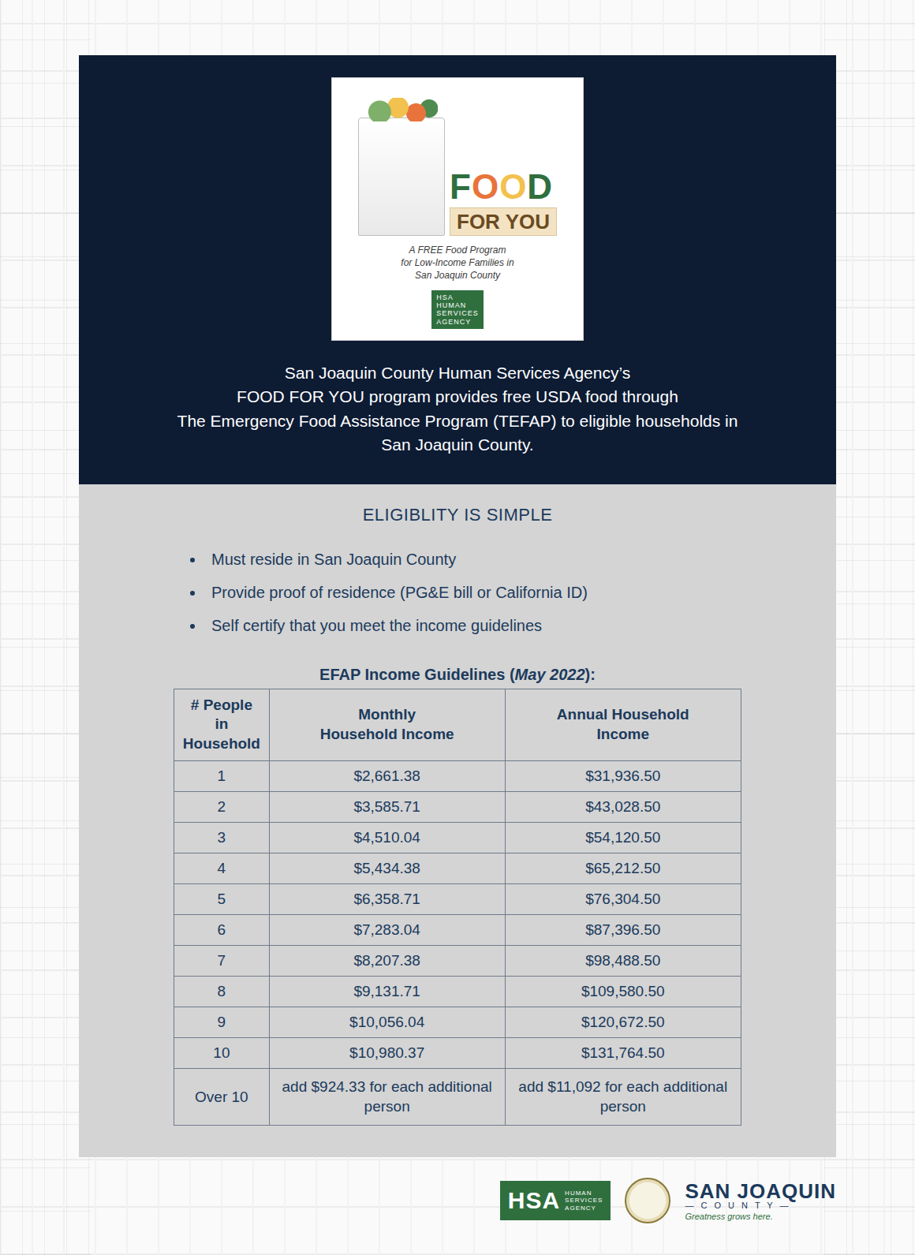FOOD
FOR YOU
A FREE Food Program
for Low-Income Families in
San Joaquin County
HSA
HUMAN
SERVICES
AGENCY
San Joaquin County Human Services Agency’s
FOOD FOR YOU program provides free USDA food through
The Emergency Food Assistance Program (TEFAP) to eligible households in
San Joaquin County.
ELIGIBLITY IS SIMPLE
Must reside in San Joaquin County
Provide proof of residence (PG&E bill or California ID)
Self certify that you meet the income guidelines
EFAP Income Guidelines (May 2022):
| # People in Household | Monthly Household Income | Annual Household Income |
| --- | --- | --- |
| 1 | $2,661.38 | $31,936.50 |
| 2 | $3,585.71 | $43,028.50 |
| 3 | $4,510.04 | $54,120.50 |
| 4 | $5,434.38 | $65,212.50 |
| 5 | $6,358.71 | $76,304.50 |
| 6 | $7,283.04 | $87,396.50 |
| 7 | $8,207.38 | $98,488.50 |
| 8 | $9,131.71 | $109,580.50 |
| 9 | $10,056.04 | $120,672.50 |
| 10 | $10,980.37 | $131,764.50 |
| Over 10 | add $924.33 for each additional person | add $11,092 for each additional person |
HSA HUMAN
SERVICES
AGENCY
SAN JOAQUIN
— C O U N T Y —
Greatness grows here.